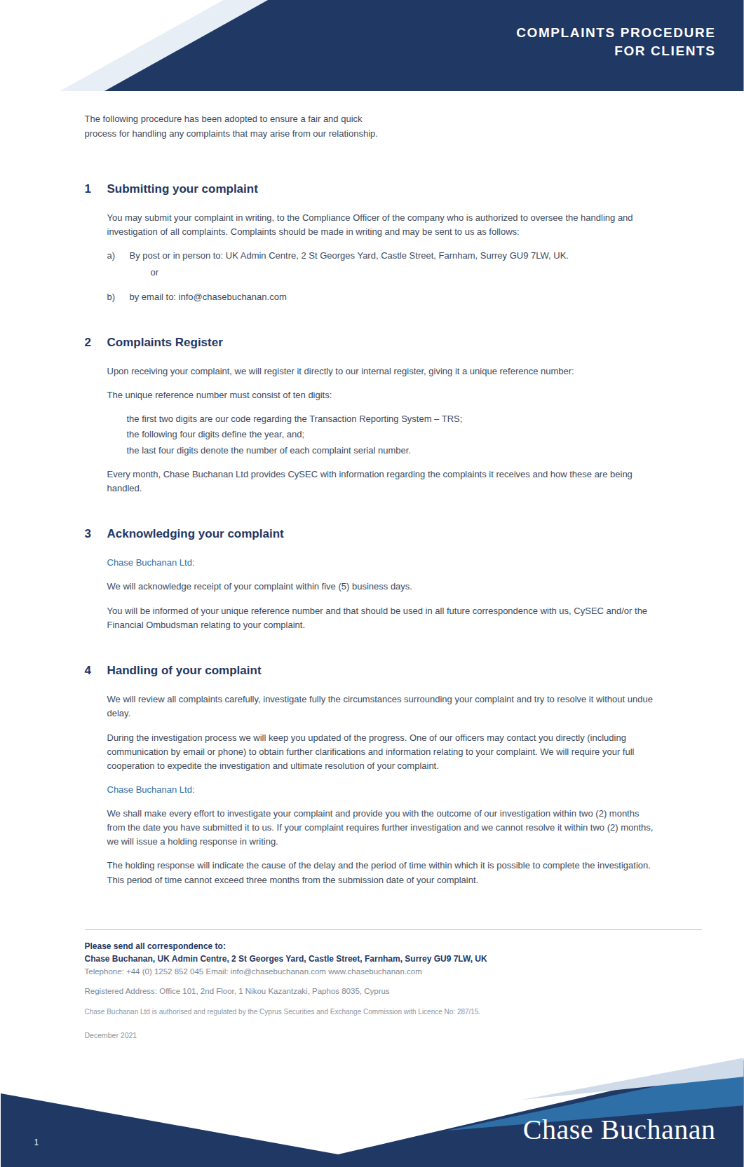Complaints Procedure
for Clients
The following procedure has been adopted to ensure a fair and quick process for handling any complaints that may arise from our relationship.
1 Submitting your complaint
You may submit your complaint in writing, to the Compliance Officer of the company who is authorized to oversee the handling and investigation of all complaints. Complaints should be made in writing and may be sent to us as follows:
a) By post or in person to: UK Admin Centre, 2 St Georges Yard, Castle Street, Farnham, Surrey GU9 7LW, UK.
or
b) by email to: info@chasebuchanan.com
2 Complaints Register
Upon receiving your complaint, we will register it directly to our internal register, giving it a unique reference number:
The unique reference number must consist of ten digits:
the first two digits are our code regarding the Transaction Reporting System – TRS;
the following four digits define the year, and;
the last four digits denote the number of each complaint serial number.
Every month, Chase Buchanan Ltd provides CySEC with information regarding the complaints it receives and how these are being handled.
3 Acknowledging your complaint
Chase Buchanan Ltd:
We will acknowledge receipt of your complaint within five (5) business days.
You will be informed of your unique reference number and that should be used in all future correspondence with us, CySEC and/or the Financial Ombudsman relating to your complaint.
4 Handling of your complaint
We will review all complaints carefully, investigate fully the circumstances surrounding your complaint and try to resolve it without undue delay.
During the investigation process we will keep you updated of the progress. One of our officers may contact you directly (including communication by email or phone) to obtain further clarifications and information relating to your complaint. We will require your full cooperation to expedite the investigation and ultimate resolution of your complaint.
Chase Buchanan Ltd:
We shall make every effort to investigate your complaint and provide you with the outcome of our investigation within two (2) months from the date you have submitted it to us. If your complaint requires further investigation and we cannot resolve it within two (2) months, we will issue a holding response in writing.
The holding response will indicate the cause of the delay and the period of time within which it is possible to complete the investigation. This period of time cannot exceed three months from the submission date of your complaint.
Please send all correspondence to:
Chase Buchanan, UK Admin Centre, 2 St Georges Yard, Castle Street, Farnham, Surrey GU9 7LW, UK
Telephone: +44 (0) 1252 852 045 Email: info@chasebuchanan.com www.chasebuchanan.com
Registered Address: Office 101, 2nd Floor, 1 Nikou Kazantzaki, Paphos 8035, Cyprus
Chase Buchanan Ltd is authorised and regulated by the Cyprus Securities and Exchange Commission with Licence No: 287/15.
December 2021
Chase Buchanan
1